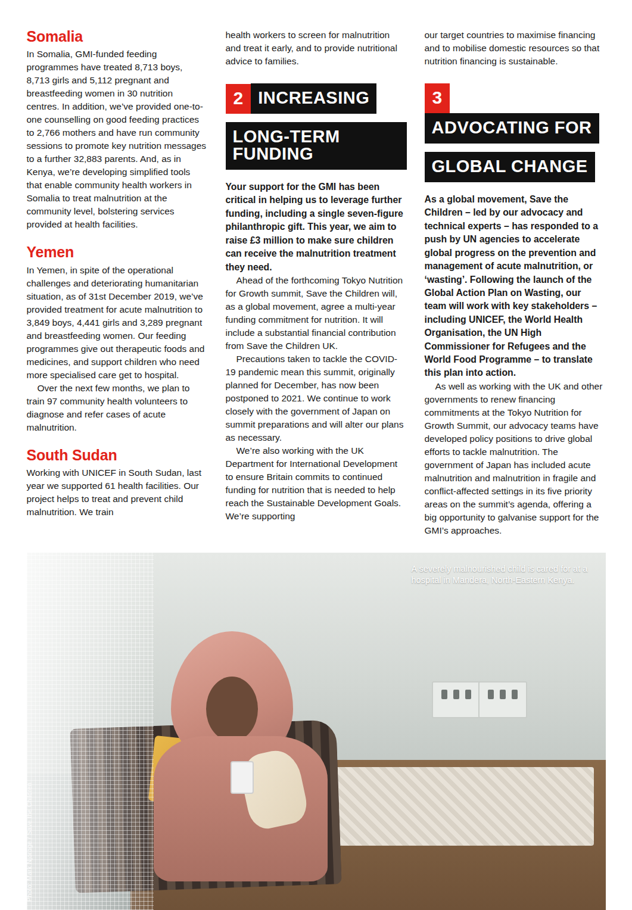Somalia
In Somalia, GMI-funded feeding programmes have treated 8,713 boys, 8,713 girls and 5,112 pregnant and breastfeeding women in 30 nutrition centres. In addition, we’ve provided one-to-one counselling on good feeding practices to 2,766 mothers and have run community sessions to promote key nutrition messages to a further 32,883 parents. And, as in Kenya, we’re developing simplified tools that enable community health workers in Somalia to treat malnutrition at the community level, bolstering services provided at health facilities.
Yemen
In Yemen, in spite of the operational challenges and deteriorating humanitarian situation, as of 31st December 2019, we’ve provided treatment for acute malnutrition to 3,849 boys, 4,441 girls and 3,289 pregnant and breastfeeding women. Our feeding programmes give out therapeutic foods and medicines, and support children who need more specialised care get to hospital.
Over the next few months, we plan to train 97 community health volunteers to diagnose and refer cases of acute malnutrition.
South Sudan
Working with UNICEF in South Sudan, last year we supported 61 health facilities. Our project helps to treat and prevent child malnutrition. We train
health workers to screen for malnutrition and treat it early, and to provide nutritional advice to families.
2 Increasing
Long-term funding
Your support for the GMI has been critical in helping us to leverage further funding, including a single seven-figure philanthropic gift. This year, we aim to raise £3 million to make sure children can receive the malnutrition treatment they need.
Ahead of the forthcoming Tokyo Nutrition for Growth summit, Save the Children will, as a global movement, agree a multi-year funding commitment for nutrition. It will include a substantial financial contribution from Save the Children UK.
Precautions taken to tackle the COVID-19 pandemic mean this summit, originally planned for December, has now been postponed to 2021. We continue to work closely with the government of Japan on summit preparations and will alter our plans as necessary.
We’re also working with the UK Department for International Development to ensure Britain commits to continued funding for nutrition that is needed to help reach the Sustainable Development Goals. We’re supporting
our target countries to maximise financing and to mobilise domestic resources so that nutrition financing is sustainable.
3 Advocating for
Global change
As a global movement, Save the Children – led by our advocacy and technical experts – has responded to a push by UN agencies to accelerate global progress on the prevention and management of acute malnutrition, or ‘wasting’. Following the launch of the Global Action Plan on Wasting, our team will work with key stakeholders – including UNICEF, the World Health Organisation, the UN High Commissioner for Refugees and the World Food Programme – to translate this plan into action.
As well as working with the UK and other governments to renew financing commitments at the Tokyo Nutrition for Growth Summit, our advocacy teams have developed policy positions to drive global efforts to tackle malnutrition. The government of Japan has included acute malnutrition and malnutrition in fragile and conflict-affected settings in its five priority areas on the summit’s agenda, offering a big opportunity to galvanise support for the GMI’s approaches.
A severely malnourished child is cared for at a hospital in Mandera, North-Eastern Kenya.
Photo: Mark Njoroge / Save the Children